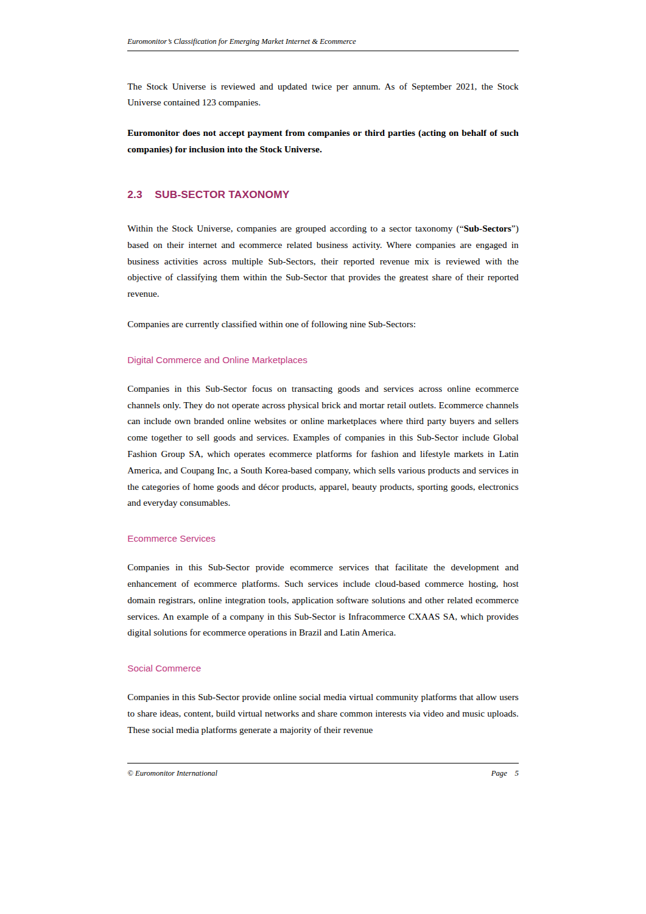Euromonitor’s Classification for Emerging Market Internet & Ecommerce
The Stock Universe is reviewed and updated twice per annum. As of September 2021, the Stock Universe contained 123 companies.
Euromonitor does not accept payment from companies or third parties (acting on behalf of such companies) for inclusion into the Stock Universe.
2.3 SUB-SECTOR TAXONOMY
Within the Stock Universe, companies are grouped according to a sector taxonomy (“Sub-Sectors”) based on their internet and ecommerce related business activity. Where companies are engaged in business activities across multiple Sub-Sectors, their reported revenue mix is reviewed with the objective of classifying them within the Sub-Sector that provides the greatest share of their reported revenue.
Companies are currently classified within one of following nine Sub-Sectors:
Digital Commerce and Online Marketplaces
Companies in this Sub-Sector focus on transacting goods and services across online ecommerce channels only. They do not operate across physical brick and mortar retail outlets. Ecommerce channels can include own branded online websites or online marketplaces where third party buyers and sellers come together to sell goods and services. Examples of companies in this Sub-Sector include Global Fashion Group SA, which operates ecommerce platforms for fashion and lifestyle markets in Latin America, and Coupang Inc, a South Korea-based company, which sells various products and services in the categories of home goods and décor products, apparel, beauty products, sporting goods, electronics and everyday consumables.
Ecommerce Services
Companies in this Sub-Sector provide ecommerce services that facilitate the development and enhancement of ecommerce platforms. Such services include cloud-based commerce hosting, host domain registrars, online integration tools, application software solutions and other related ecommerce services. An example of a company in this Sub-Sector is Infracommerce CXAAS SA, which provides digital solutions for ecommerce operations in Brazil and Latin America.
Social Commerce
Companies in this Sub-Sector provide online social media virtual community platforms that allow users to share ideas, content, build virtual networks and share common interests via video and music uploads. These social media platforms generate a majority of their revenue
© Euromonitor International Page 5